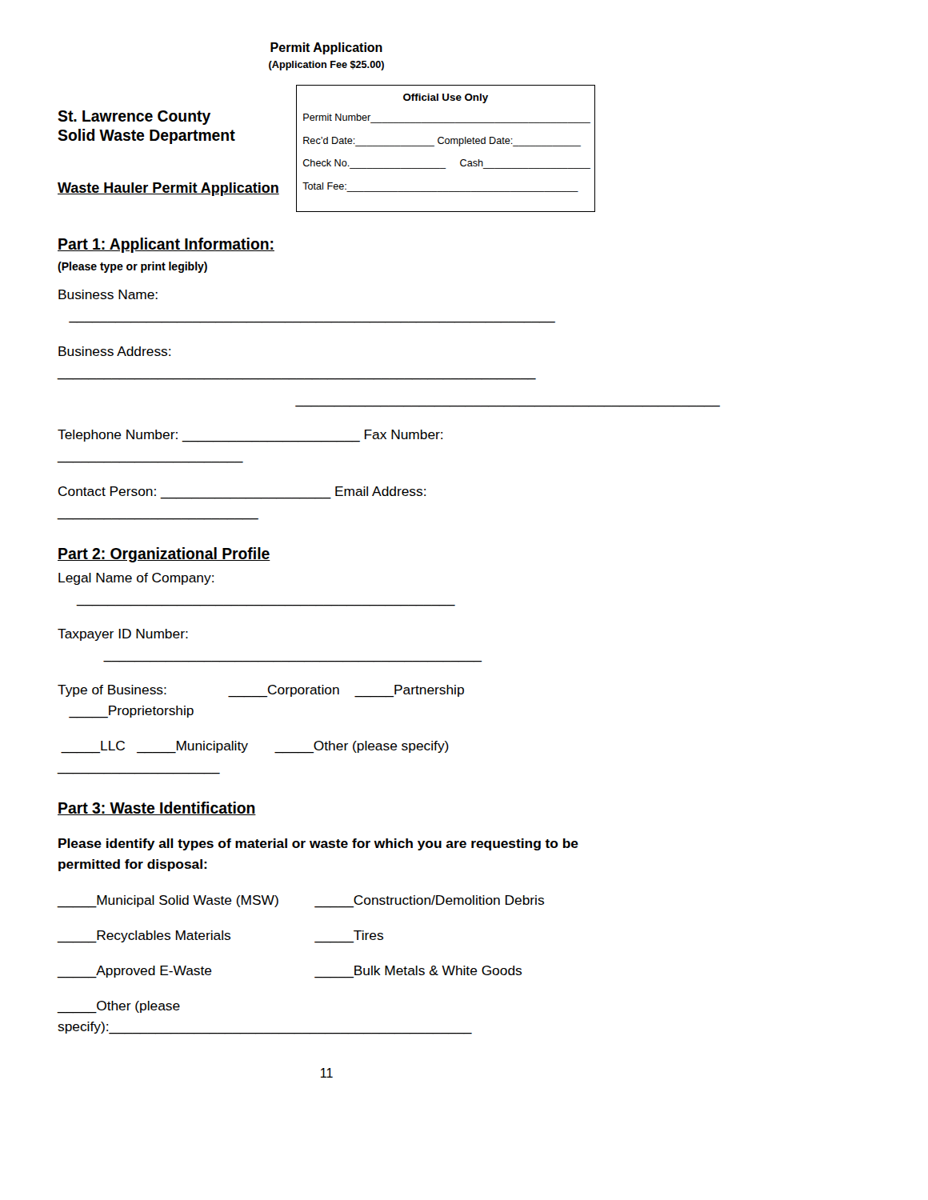Permit Application
(Application Fee $25.00)
St. Lawrence County
Solid Waste Department
Waste Hauler Permit Application
Official Use Only
Permit Number_______________________________________
Rec’d Date:______________ Completed Date:____________
Check No._________________ Cash___________________
Total Fee:_________________________________________
Part 1: Applicant Information:
(Please type or print legibly)
Business Name: _______________________________________________________________
Business Address: ______________________________________________________________
_______________________________________________________
Telephone Number: _______________________ Fax Number: ________________________
Contact Person: ______________________ Email Address: __________________________
Part 2: Organizational Profile
Legal Name of Company: _________________________________________________
Taxpayer ID Number: _________________________________________________
Type of Business: _____Corporation _____Partnership _____Proprietorship
_____LLC _____Municipality _____Other (please specify) _____________________
Part 3: Waste Identification
Please identify all types of material or waste for which you are requesting to be permitted for disposal:
_____Municipal Solid Waste (MSW)_____Construction/Demolition Debris
_____Recyclables Materials_____Tires
_____Approved E-Waste_____Bulk Metals & White Goods
_____Other (please specify):_______________________________________________
11